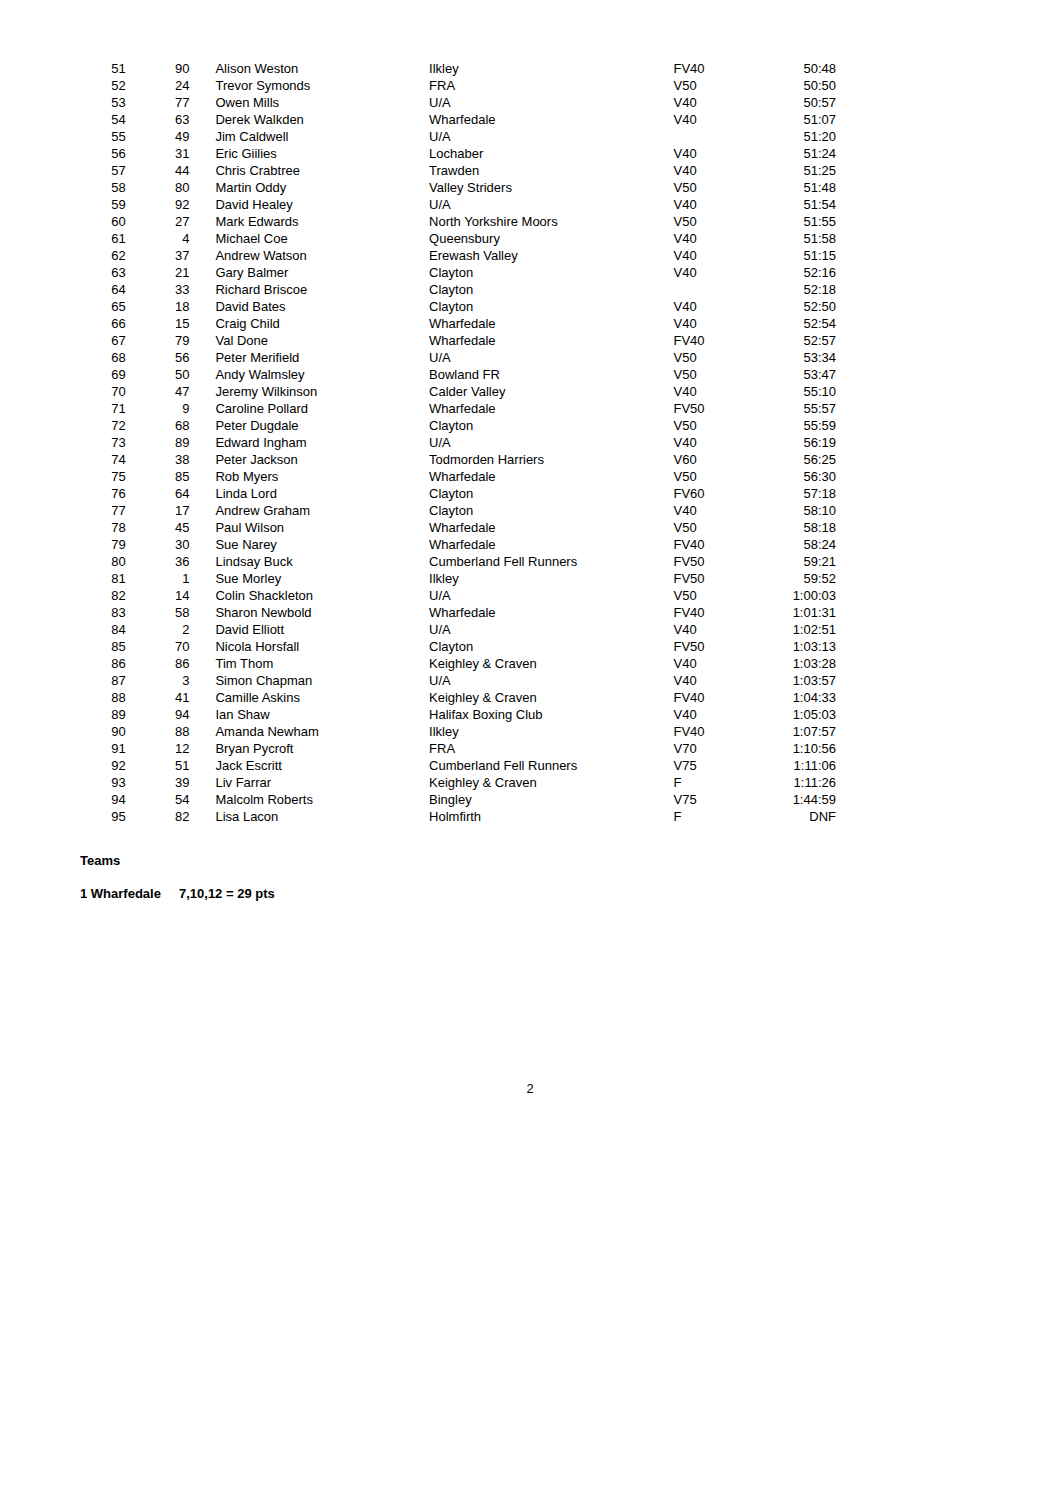| 51 | 90 | Alison Weston | Ilkley | FV40 | 50:48 |
| 52 | 24 | Trevor Symonds | FRA | V50 | 50:50 |
| 53 | 77 | Owen Mills | U/A | V40 | 50:57 |
| 54 | 63 | Derek Walkden | Wharfedale | V40 | 51:07 |
| 55 | 49 | Jim Caldwell | U/A | | 51:20 |
| 56 | 31 | Eric Giilies | Lochaber | V40 | 51:24 |
| 57 | 44 | Chris Crabtree | Trawden | V40 | 51:25 |
| 58 | 80 | Martin Oddy | Valley Striders | V50 | 51:48 |
| 59 | 92 | David Healey | U/A | V40 | 51:54 |
| 60 | 27 | Mark Edwards | North Yorkshire Moors | V50 | 51:55 |
| 61 | 4 | Michael Coe | Queensbury | V40 | 51:58 |
| 62 | 37 | Andrew Watson | Erewash Valley | V40 | 51:15 |
| 63 | 21 | Gary Balmer | Clayton | V40 | 52:16 |
| 64 | 33 | Richard Briscoe | Clayton | | 52:18 |
| 65 | 18 | David Bates | Clayton | V40 | 52:50 |
| 66 | 15 | Craig Child | Wharfedale | V40 | 52:54 |
| 67 | 79 | Val Done | Wharfedale | FV40 | 52:57 |
| 68 | 56 | Peter Merifield | U/A | V50 | 53:34 |
| 69 | 50 | Andy Walmsley | Bowland FR | V50 | 53:47 |
| 70 | 47 | Jeremy Wilkinson | Calder Valley | V40 | 55:10 |
| 71 | 9 | Caroline Pollard | Wharfedale | FV50 | 55:57 |
| 72 | 68 | Peter Dugdale | Clayton | V50 | 55:59 |
| 73 | 89 | Edward Ingham | U/A | V40 | 56:19 |
| 74 | 38 | Peter Jackson | Todmorden Harriers | V60 | 56:25 |
| 75 | 85 | Rob Myers | Wharfedale | V50 | 56:30 |
| 76 | 64 | Linda Lord | Clayton | FV60 | 57:18 |
| 77 | 17 | Andrew Graham | Clayton | V40 | 58:10 |
| 78 | 45 | Paul Wilson | Wharfedale | V50 | 58:18 |
| 79 | 30 | Sue Narey | Wharfedale | FV40 | 58:24 |
| 80 | 36 | Lindsay Buck | Cumberland Fell Runners | FV50 | 59:21 |
| 81 | 1 | Sue Morley | Ilkley | FV50 | 59:52 |
| 82 | 14 | Colin Shackleton | U/A | V50 | 1:00:03 |
| 83 | 58 | Sharon Newbold | Wharfedale | FV40 | 1:01:31 |
| 84 | 2 | David Elliott | U/A | V40 | 1:02:51 |
| 85 | 70 | Nicola Horsfall | Clayton | FV50 | 1:03:13 |
| 86 | 86 | Tim Thom | Keighley & Craven | V40 | 1:03:28 |
| 87 | 3 | Simon Chapman | U/A | V40 | 1:03:57 |
| 88 | 41 | Camille Askins | Keighley & Craven | FV40 | 1:04:33 |
| 89 | 94 | Ian Shaw | Halifax Boxing Club | V40 | 1:05:03 |
| 90 | 88 | Amanda Newham | Ilkley | FV40 | 1:07:57 |
| 91 | 12 | Bryan Pycroft | FRA | V70 | 1:10:56 |
| 92 | 51 | Jack Escritt | Cumberland Fell Runners | V75 | 1:11:06 |
| 93 | 39 | Liv Farrar | Keighley & Craven | F | 1:11:26 |
| 94 | 54 | Malcolm Roberts | Bingley | V75 | 1:44:59 |
| 95 | 82 | Lisa Lacon | Holmfirth | F | DNF |
Teams
1 Wharfedale 7,10,12 = 29 pts
2